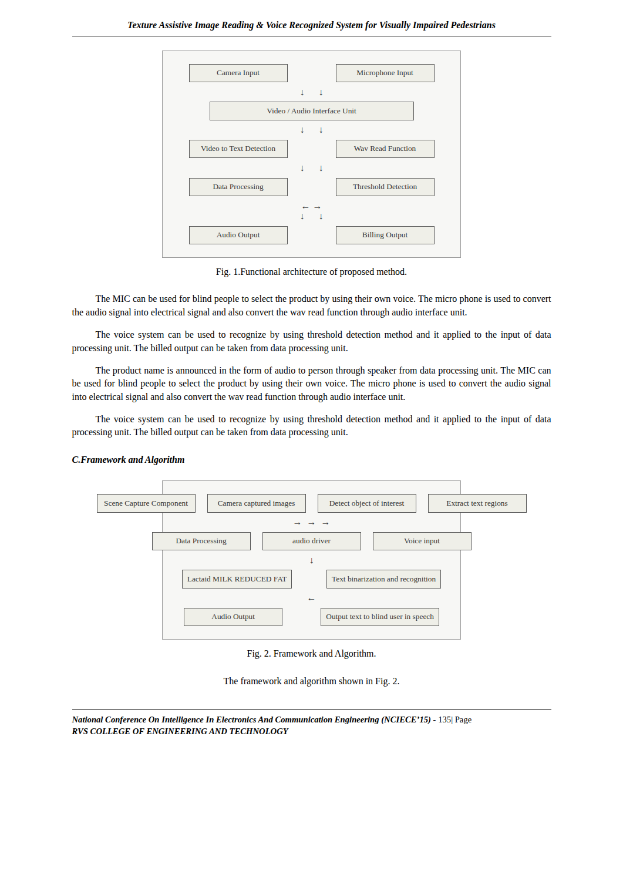Texture Assistive Image Reading & Voice Recognized System for Visually Impaired Pedestrians
Camera Input Microphone Input
↓ ↓
Video / Audio Interface Unit
↓ ↓
Video to Text Detection Wav Read Function
↓ ↓
Data Processing Threshold Detection
← →
↓ ↓
Audio Output Billing Output
Fig. 1.Functional architecture of proposed method.
The MIC can be used for blind people to select the product by using their own voice. The micro phone is used to convert the audio signal into electrical signal and also convert the wav read function through audio interface unit.
The voice system can be used to recognize by using threshold detection method and it applied to the input of data processing unit. The billed output can be taken from data processing unit.
The product name is announced in the form of audio to person through speaker from data processing unit. The MIC can be used for blind people to select the product by using their own voice. The micro phone is used to convert the audio signal into electrical signal and also convert the wav read function through audio interface unit.
The voice system can be used to recognize by using threshold detection method and it applied to the input of data processing unit. The billed output can be taken from data processing unit.
C.Framework and Algorithm
Scene Capture Component Camera captured images Detect object of interest Extract text regions
→ → →
Data Processing audio driver Voice input
↓
Lactaid MILK REDUCED FAT Text binarization and recognition
←
Audio Output Output text to blind user in speech
Fig. 2. Framework and Algorithm.
The framework and algorithm shown in Fig. 2.
National Conference On Intelligence In Electronics And Communication Engineering (NCIECE’15) - 135| Page
RVS COLLEGE OF ENGINEERING AND TECHNOLOGY